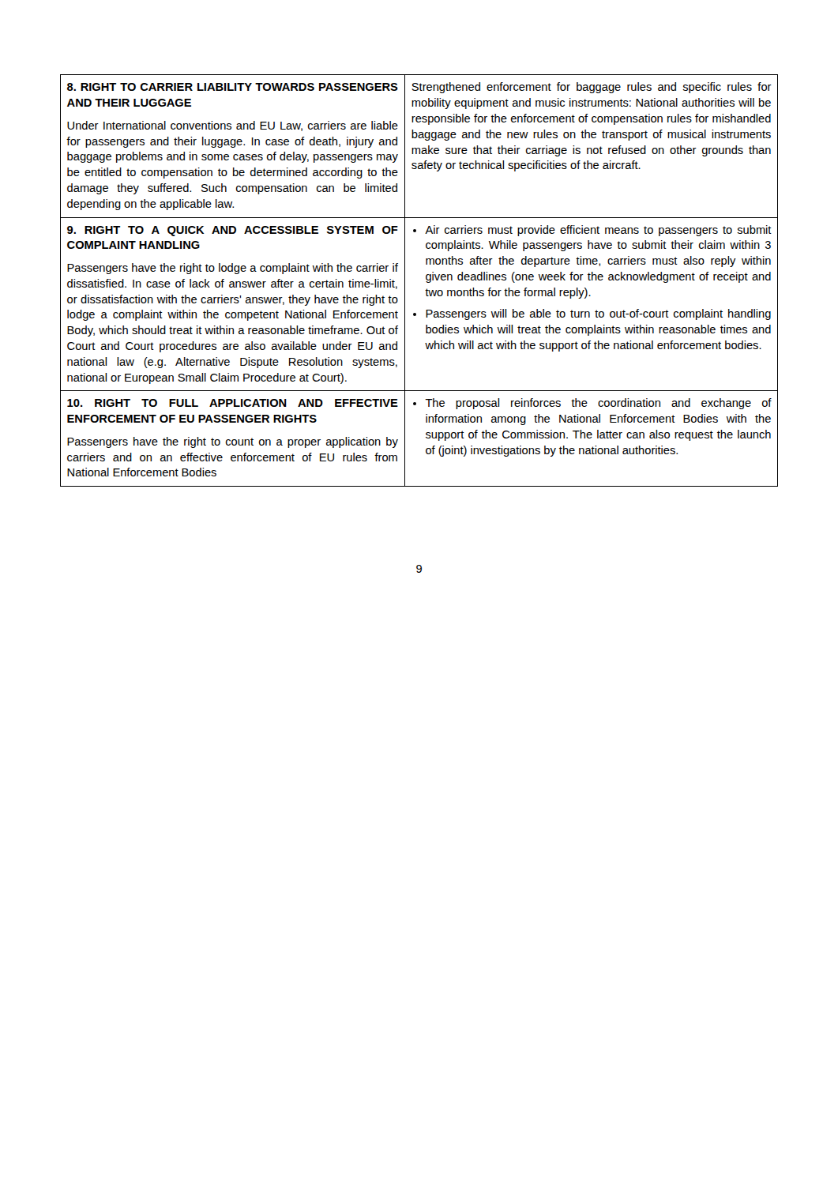| 8. Right to carrier liability towards passengers and their luggage Under International conventions and EU Law, carriers are liable for passengers and their luggage. In case of death, injury and baggage problems and in some cases of delay, passengers may be entitled to compensation to be determined according to the damage they suffered. Such compensation can be limited depending on the applicable law. | Strengthened enforcement for baggage rules and specific rules for mobility equipment and music instruments: National authorities will be responsible for the enforcement of compensation rules for mishandled baggage and the new rules on the transport of musical instruments make sure that their carriage is not refused on other grounds than safety or technical specificities of the aircraft. |
| 9. Right to a quick and accessible system of complaint handling Passengers have the right to lodge a complaint with the carrier if dissatisfied. In case of lack of answer after a certain time-limit, or dissatisfaction with the carriers' answer, they have the right to lodge a complaint within the competent National Enforcement Body, which should treat it within a reasonable timeframe. Out of Court and Court procedures are also available under EU and national law (e.g. Alternative Dispute Resolution systems, national or European Small Claim Procedure at Court). | Air carriers must provide efficient means to passengers to submit complaints. While passengers have to submit their claim within 3 months after the departure time, carriers must also reply within given deadlines (one week for the acknowledgment of receipt and two months for the formal reply). Passengers will be able to turn to out-of-court complaint handling bodies which will treat the complaints within reasonable times and which will act with the support of the national enforcement bodies. |
| 10. Right to full application and effective enforcement of EU passenger rights Passengers have the right to count on a proper application by carriers and on an effective enforcement of EU rules from National Enforcement Bodies | The proposal reinforces the coordination and exchange of information among the National Enforcement Bodies with the support of the Commission. The latter can also request the launch of (joint) investigations by the national authorities. |
9